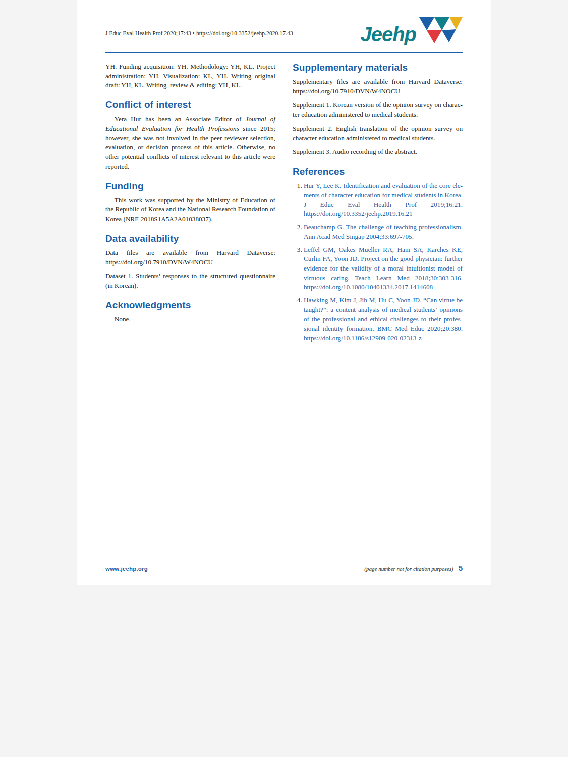J Educ Eval Health Prof 2020;17:43 • https://doi.org/10.3352/jeehp.2020.17.43
Jeehp
YH. Funding acquisition: YH. Methodology: YH, KL. Project administration: YH. Visualization: KL, YH. Writing–original draft: YH, KL. Writing–review & editing: YH, KL.
Conflict of interest
Yera Hur has been an Associate Editor of Journal of Educational Evaluation for Health Professions since 2015; however, she was not involved in the peer reviewer selection, evaluation, or decision process of this article. Otherwise, no other potential conflicts of interest relevant to this article were reported.
Funding
This work was supported by the Ministry of Education of the Republic of Korea and the National Research Foundation of Korea (NRF-2018S1A5A2A01038037).
Data availability
Data files are available from Harvard Dataverse: https://doi.org/10.7910/DVN/W4NOCU
Dataset 1. Students’ responses to the structured questionnaire (in Korean).
Acknowledgments
None.
Supplementary materials
Supplementary files are available from Harvard Dataverse: https://doi.org/10.7910/DVN/W4NOCU
Supplement 1. Korean version of the opinion survey on character education administered to medical students.
Supplement 2. English translation of the opinion survey on character education administered to medical students.
Supplement 3. Audio recording of the abstract.
References
Hur Y, Lee K. Identification and evaluation of the core elements of character education for medical students in Korea. J Educ Eval Health Prof 2019;16:21. https://doi.org/10.3352/jeehp.2019.16.21
Beauchamp G. The challenge of teaching professionalism. Ann Acad Med Singap 2004;33:697-705.
Leffel GM, Oakes Mueller RA, Ham SA, Karches KE, Curlin FA, Yoon JD. Project on the good physician: further evidence for the validity of a moral intuitionist model of virtuous caring. Teach Learn Med 2018;30:303-316. https://doi.org/10.1080/10401334.2017.1414608
Hawking M, Kim J, Jih M, Hu C, Yoon JD. “Can virtue be taught?”: a content analysis of medical students’ opinions of the professional and ethical challenges to their professional identity formation. BMC Med Educ 2020;20:380. https://doi.org/10.1186/s12909-020-02313-z
www.jeehp.org
(page number not for citation purposes) 5